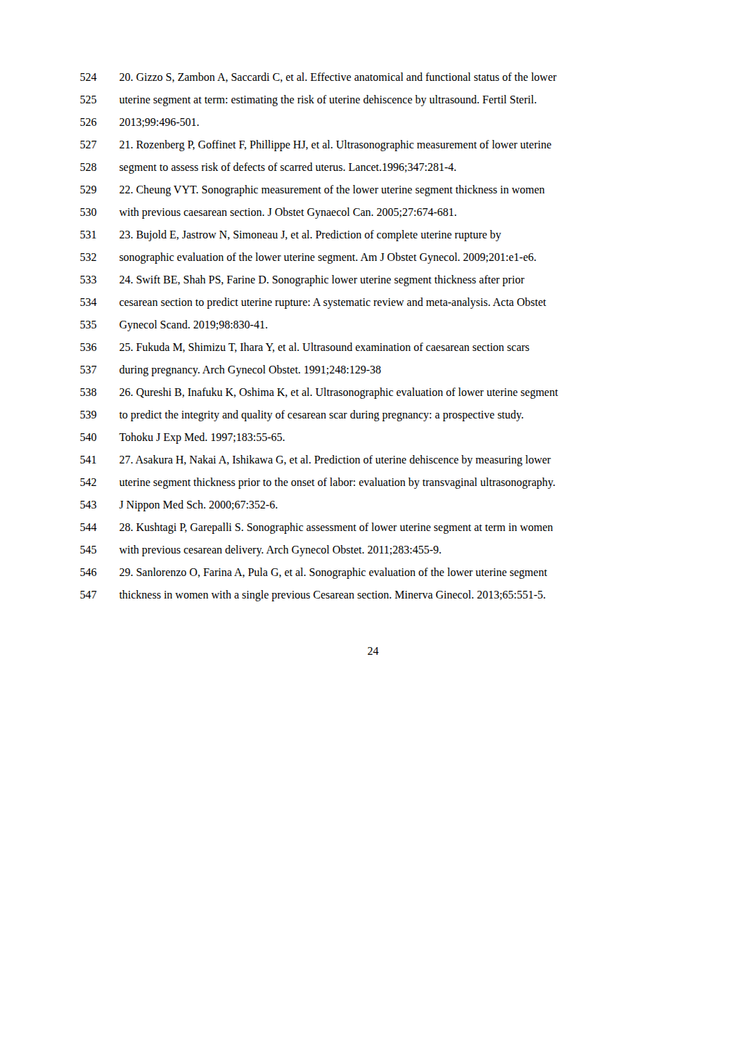52420. Gizzo S, Zambon A, Saccardi C, et al. Effective anatomical and functional status of the lower
525 uterine segment at term: estimating the risk of uterine dehiscence by ultrasound. Fertil Steril.
5262013;99:496-501.
52721. Rozenberg P, Goffinet F, Phillippe HJ, et al. Ultrasonographic measurement of lower uterine
528 segment to assess risk of defects of scarred uterus. Lancet.1996;347:281-4.
52922. Cheung VYT. Sonographic measurement of the lower uterine segment thickness in women
530 with previous caesarean section. J Obstet Gynaecol Can. 2005;27:674-681.
53123. Bujold E, Jastrow N, Simoneau J, et al. Prediction of complete uterine rupture by
532 sonographic evaluation of the lower uterine segment. Am J Obstet Gynecol. 2009;201:e1-e6.
53324. Swift BE, Shah PS, Farine D. Sonographic lower uterine segment thickness after prior
534 cesarean section to predict uterine rupture: A systematic review and meta-analysis. Acta Obstet
535 Gynecol Scand. 2019;98:830-41.
53625. Fukuda M, Shimizu T, Ihara Y, et al. Ultrasound examination of caesarean section scars
537 during pregnancy. Arch Gynecol Obstet. 1991;248:129-38
53826. Qureshi B, Inafuku K, Oshima K, et al. Ultrasonographic evaluation of lower uterine segment
539 to predict the integrity and quality of cesarean scar during pregnancy: a prospective study.
540 Tohoku J Exp Med. 1997;183:55-65.
54127. Asakura H, Nakai A, Ishikawa G, et al. Prediction of uterine dehiscence by measuring lower
542 uterine segment thickness prior to the onset of labor: evaluation by transvaginal ultrasonography.
543 J Nippon Med Sch. 2000;67:352-6.
54428. Kushtagi P, Garepalli S. Sonographic assessment of lower uterine segment at term in women
545 with previous cesarean delivery. Arch Gynecol Obstet. 2011;283:455-9.
54629. Sanlorenzo O, Farina A, Pula G, et al. Sonographic evaluation of the lower uterine segment
547 thickness in women with a single previous Cesarean section. Minerva Ginecol. 2013;65:551-5.
24